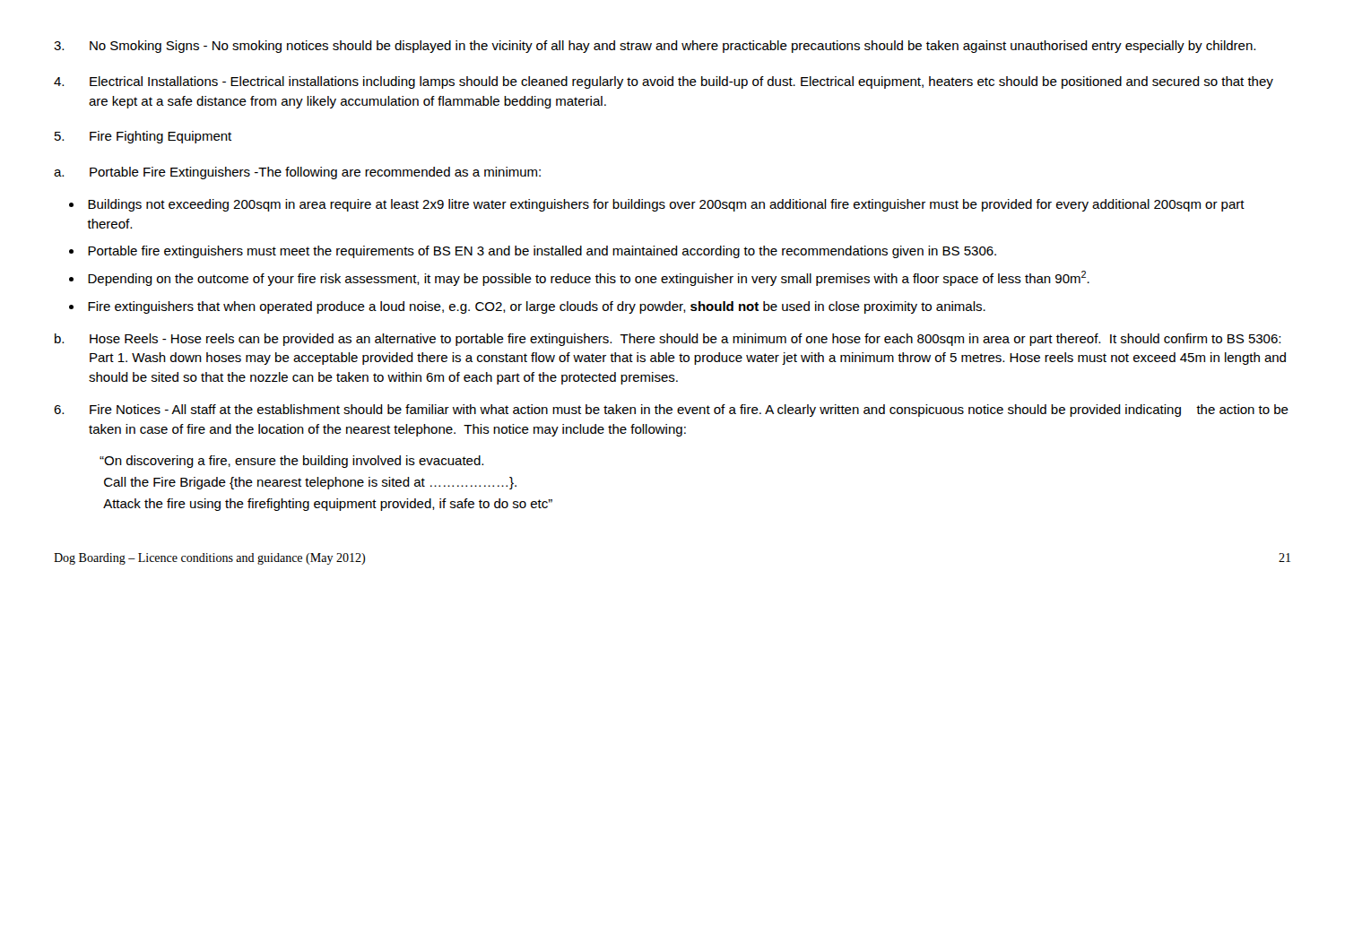3. No Smoking Signs - No smoking notices should be displayed in the vicinity of all hay and straw and where practicable precautions should be taken against unauthorised entry especially by children.
4. Electrical Installations - Electrical installations including lamps should be cleaned regularly to avoid the build-up of dust. Electrical equipment, heaters etc should be positioned and secured so that they are kept at a safe distance from any likely accumulation of flammable bedding material.
5. Fire Fighting Equipment
a. Portable Fire Extinguishers -The following are recommended as a minimum:
Buildings not exceeding 200sqm in area require at least 2x9 litre water extinguishers for buildings over 200sqm an additional fire extinguisher must be provided for every additional 200sqm or part thereof.
Portable fire extinguishers must meet the requirements of BS EN 3 and be installed and maintained according to the recommendations given in BS 5306.
Depending on the outcome of your fire risk assessment, it may be possible to reduce this to one extinguisher in very small premises with a floor space of less than 90m2.
Fire extinguishers that when operated produce a loud noise, e.g. CO2, or large clouds of dry powder, should not be used in close proximity to animals.
b. Hose Reels - Hose reels can be provided as an alternative to portable fire extinguishers. There should be a minimum of one hose for each 800sqm in area or part thereof. It should confirm to BS 5306: Part 1. Wash down hoses may be acceptable provided there is a constant flow of water that is able to produce water jet with a minimum throw of 5 metres. Hose reels must not exceed 45m in length and should be sited so that the nozzle can be taken to within 6m of each part of the protected premises.
6. Fire Notices - All staff at the establishment should be familiar with what action must be taken in the event of a fire. A clearly written and conspicuous notice should be provided indicating the action to be taken in case of fire and the location of the nearest telephone. This notice may include the following:
“On discovering a fire, ensure the building involved is evacuated.
Call the Fire Brigade {the nearest telephone is sited at ………………}.
Attack the fire using the firefighting equipment provided, if safe to do so etc”
Dog Boarding – Licence conditions and guidance (May 2012) 21